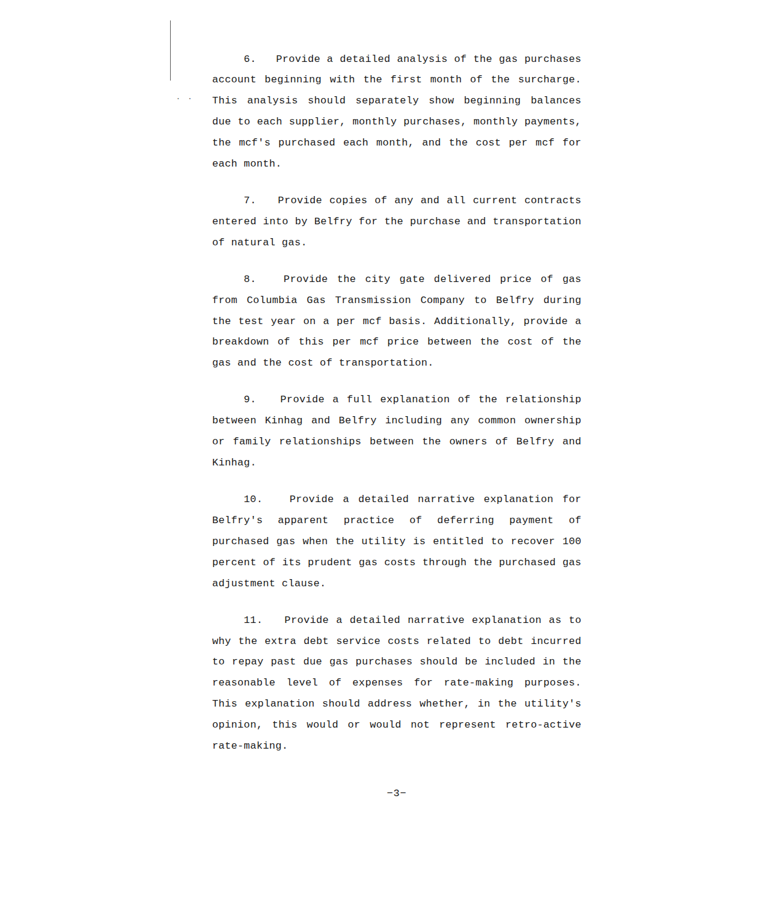. .
6. Provide a detailed analysis of the gas purchases account beginning with the first month of the surcharge. This analysis should separately show beginning balances due to each supplier, monthly purchases, monthly payments, the mcf's purchased each month, and the cost per mcf for each month.
7. Provide copies of any and all current contracts entered into by Belfry for the purchase and transportation of natural gas.
8. Provide the city gate delivered price of gas from Columbia Gas Transmission Company to Belfry during the test year on a per mcf basis. Additionally, provide a breakdown of this per mcf price between the cost of the gas and the cost of transportation.
9. Provide a full explanation of the relationship between Kinhag and Belfry including any common ownership or family relationships between the owners of Belfry and Kinhag.
10. Provide a detailed narrative explanation for Belfry's apparent practice of deferring payment of purchased gas when the utility is entitled to recover 100 percent of its prudent gas costs through the purchased gas adjustment clause.
11. Provide a detailed narrative explanation as to why the extra debt service costs related to debt incurred to repay past due gas purchases should be included in the reasonable level of expenses for rate-making purposes. This explanation should address whether, in the utility's opinion, this would or would not represent retro-active rate-making.
−3−